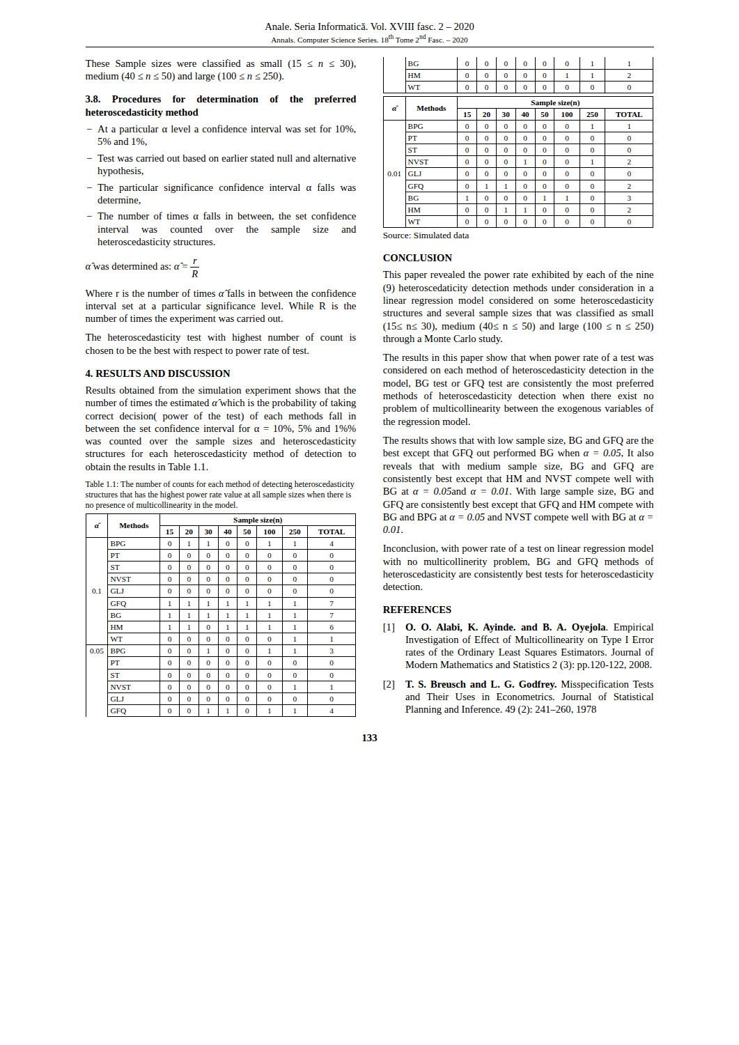Anale. Seria Informatică. Vol. XVIII fasc. 2 – 2020
Annals. Computer Science Series. 18th Tome 2nd Fasc. – 2020
These Sample sizes were classified as small (15 ≤ n ≤ 30), medium (40 ≤ n ≤ 50) and large (100 ≤ n ≤ 250).
3.8. Procedures for determination of the preferred heteroscedasticity method
At a particular α level a confidence interval was set for 10%, 5% and 1%,
Test was carried out based on earlier stated null and alternative hypothesis,
The particular significance confidence interval α falls was determine,
The number of times α falls in between, the set confidence interval was counted over the sample size and heteroscedasticity structures.
α̂ was determined as: α̂ = rR
Where r is the number of times α̂ falls in between the confidence interval set at a particular significance level. While R is the number of times the experiment was carried out.
The heteroscedasticity test with highest number of count is chosen to be the best with respect to power rate of test.
4. RESULTS AND DISCUSSION
Results obtained from the simulation experiment shows that the number of times the estimated α̂ which is the probability of taking correct decision( power of the test) of each methods fall in between the set confidence interval for α = 10%, 5% and 1%% was counted over the sample sizes and heteroscedasticity structures for each heteroscedasticity method of detection to obtain the results in Table 1.1.
Table 1.1: The number of counts for each method of detecting heteroscedasticity structures that has the highest power rate value at all sample sizes when there is no presence of multicollinearity in the model.
| α̂ | Methods | Sample size(n) |
| --- | --- | --- |
| 15 | 20 | 30 | 40 | 50 | 100 | 250 | TOTAL |
| 0.1 | BPG | 0 | 1 | 1 | 0 | 0 | 1 | 1 | 4 |
| PT | 0 | 0 | 0 | 0 | 0 | 0 | 0 | 0 |
| ST | 0 | 0 | 0 | 0 | 0 | 0 | 0 | 0 |
| NVST | 0 | 0 | 0 | 0 | 0 | 0 | 0 | 0 |
| GLJ | 0 | 0 | 0 | 0 | 0 | 0 | 0 | 0 |
| GFQ | 1 | 1 | 1 | 1 | 1 | 1 | 1 | 7 |
| BG | 1 | 1 | 1 | 1 | 1 | 1 | 1 | 7 |
| HM | 1 | 1 | 0 | 1 | 1 | 1 | 1 | 6 |
| WT | 0 | 0 | 0 | 0 | 0 | 0 | 1 | 1 |
| 0.05 | BPG | 0 | 0 | 1 | 0 | 0 | 1 | 1 | 3 |
| PT | 0 | 0 | 0 | 0 | 0 | 0 | 0 | 0 |
| ST | 0 | 0 | 0 | 0 | 0 | 0 | 0 | 0 |
| NVST | 0 | 0 | 0 | 0 | 0 | 0 | 1 | 1 |
| GLJ | 0 | 0 | 0 | 0 | 0 | 0 | 0 | 0 |
| GFQ | 0 | 0 | 1 | 1 | 0 | 1 | 1 | 4 |
| BG | 0 | 0 | 0 | 0 | 0 | 0 | 1 | 1 |
| HM | 0 | 0 | 0 | 0 | 0 | 1 | 1 | 2 |
| WT | 0 | 0 | 0 | 0 | 0 | 0 | 0 | 0 |
| α̂ | Methods | Sample size(n) |
| --- | --- | --- |
| 15 | 20 | 30 | 40 | 50 | 100 | 250 | TOTAL |
| 0.01 | BPG | 0 | 0 | 0 | 0 | 0 | 0 | 1 | 1 |
| PT | 0 | 0 | 0 | 0 | 0 | 0 | 0 | 0 |
| ST | 0 | 0 | 0 | 0 | 0 | 0 | 0 | 0 |
| NVST | 0 | 0 | 0 | 1 | 0 | 0 | 1 | 2 |
| GLJ | 0 | 0 | 0 | 0 | 0 | 0 | 0 | 0 |
| GFQ | 0 | 1 | 1 | 0 | 0 | 0 | 0 | 2 |
| BG | 1 | 0 | 0 | 0 | 1 | 1 | 0 | 3 |
| HM | 0 | 0 | 1 | 1 | 0 | 0 | 0 | 2 |
| WT | 0 | 0 | 0 | 0 | 0 | 0 | 0 | 0 |
Source: Simulated data
CONCLUSION
This paper revealed the power rate exhibited by each of the nine (9) heteroscedaticity detection methods under consideration in a linear regression model considered on some heteroscedasticity structures and several sample sizes that was classified as small (15≤ n≤ 30), medium (40≤ n ≤ 50) and large (100 ≤ n ≤ 250) through a Monte Carlo study.
The results in this paper show that when power rate of a test was considered on each method of heteroscedasticity detection in the model, BG test or GFQ test are consistently the most preferred methods of heteroscedasticity detection when there exist no problem of multicollinearity between the exogenous variables of the regression model.
The results shows that with low sample size, BG and GFQ are the best except that GFQ out performed BG when α = 0.05, It also reveals that with medium sample size, BG and GFQ are consistently best except that HM and NVST compete well with BG at α = 0.05and α = 0.01. With large sample size, BG and GFQ are consistently best except that GFQ and HM compete with BG and BPG at α = 0.05 and NVST compete well with BG at α = 0.01.
Inconclusion, with power rate of a test on linear regression model with no multicollinerity problem, BG and GFQ methods of heteroscedasticity are consistently best tests for heteroscedasticity detection.
REFERENCES
[1]
O. O. Alabi, K. Ayinde. and B. A. Oyejola. Empirical Investigation of Effect of Multicollinearity on Type I Error rates of the Ordinary Least Squares Estimators. Journal of Modern Mathematics and Statistics 2 (3): pp.120-122, 2008.
[2]
T. S. Breusch and L. G. Godfrey. Misspecification Tests and Their Uses in Econometrics. Journal of Statistical Planning and Inference. 49 (2): 241–260, 1978
133